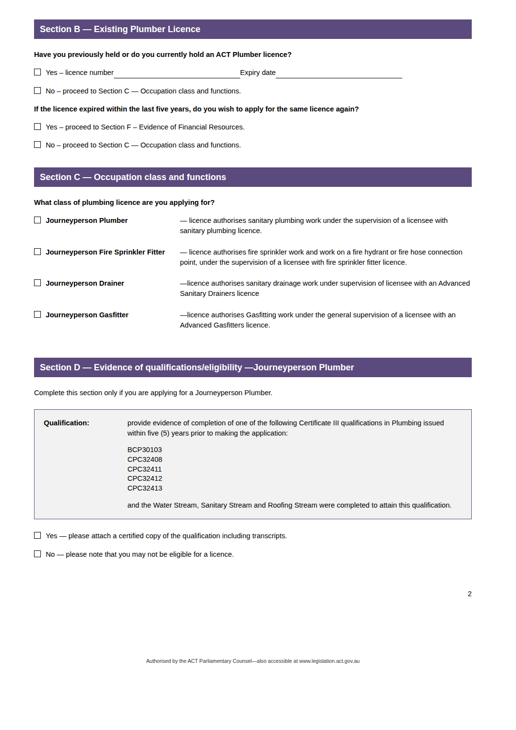Section B — Existing Plumber Licence
Have you previously held or do you currently hold an ACT Plumber licence?
Yes – licence number Expiry date
No – proceed to Section C — Occupation class and functions.
If the licence expired within the last five years, do you wish to apply for the same licence again?
Yes – proceed to Section F – Evidence of Financial Resources.
No – proceed to Section C — Occupation class and functions.
Section C — Occupation class and functions
What class of plumbing licence are you applying for?
| Journeyperson Plumber | — licence authorises sanitary plumbing work under the supervision of a licensee with sanitary plumbing licence. |
| Journeyperson Fire Sprinkler Fitter | — licence authorises fire sprinkler work and work on a fire hydrant or fire hose connection point, under the supervision of a licensee with fire sprinkler fitter licence. |
| Journeyperson Drainer | —licence authorises sanitary drainage work under supervision of licensee with an Advanced Sanitary Drainers licence |
| Journeyperson Gasfitter | —licence authorises Gasfitting work under the general supervision of a licensee with an Advanced Gasfitters licence. |
Section D — Evidence of qualifications/eligibility —Journeyperson Plumber
Complete this section only if you are applying for a Journeyperson Plumber.
| Qualification: | provide evidence of completion of one of the following Certificate III qualifications in Plumbing issued within five (5) years prior to making the application: BCP30103 CPC32408 CPC32411 CPC32412 CPC32413 and the Water Stream, Sanitary Stream and Roofing Stream were completed to attain this qualification. |
Yes — please attach a certified copy of the qualification including transcripts.
No — please note that you may not be eligible for a licence.
2
Authorised by the ACT Parliamentary Counsel—also accessible at www.legislation.act.gov.au